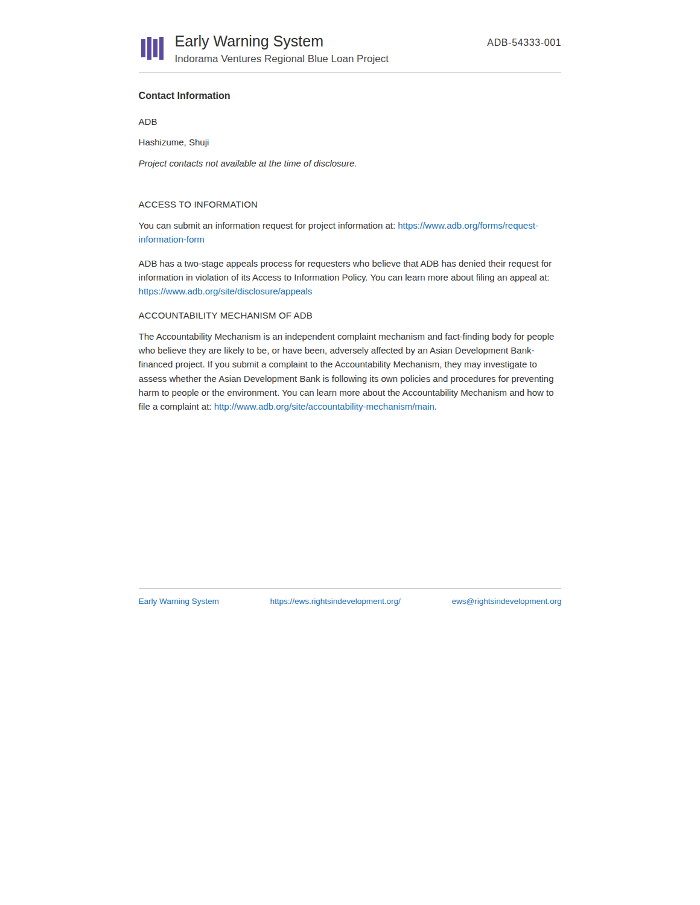Early Warning System
Indorama Ventures Regional Blue Loan Project
ADB-54333-001
Contact Information
ADB
Hashizume, Shuji
Project contacts not available at the time of disclosure.
ACCESS TO INFORMATION
You can submit an information request for project information at: https://www.adb.org/forms/request-information-form
ADB has a two-stage appeals process for requesters who believe that ADB has denied their request for information in violation of its Access to Information Policy. You can learn more about filing an appeal at: https://www.adb.org/site/disclosure/appeals
ACCOUNTABILITY MECHANISM OF ADB
The Accountability Mechanism is an independent complaint mechanism and fact-finding body for people who believe they are likely to be, or have been, adversely affected by an Asian Development Bank-financed project. If you submit a complaint to the Accountability Mechanism, they may investigate to assess whether the Asian Development Bank is following its own policies and procedures for preventing harm to people or the environment. You can learn more about the Accountability Mechanism and how to file a complaint at: http://www.adb.org/site/accountability-mechanism/main.
Early Warning System
https://ews.rightsindevelopment.org/
ews@rightsindevelopment.org